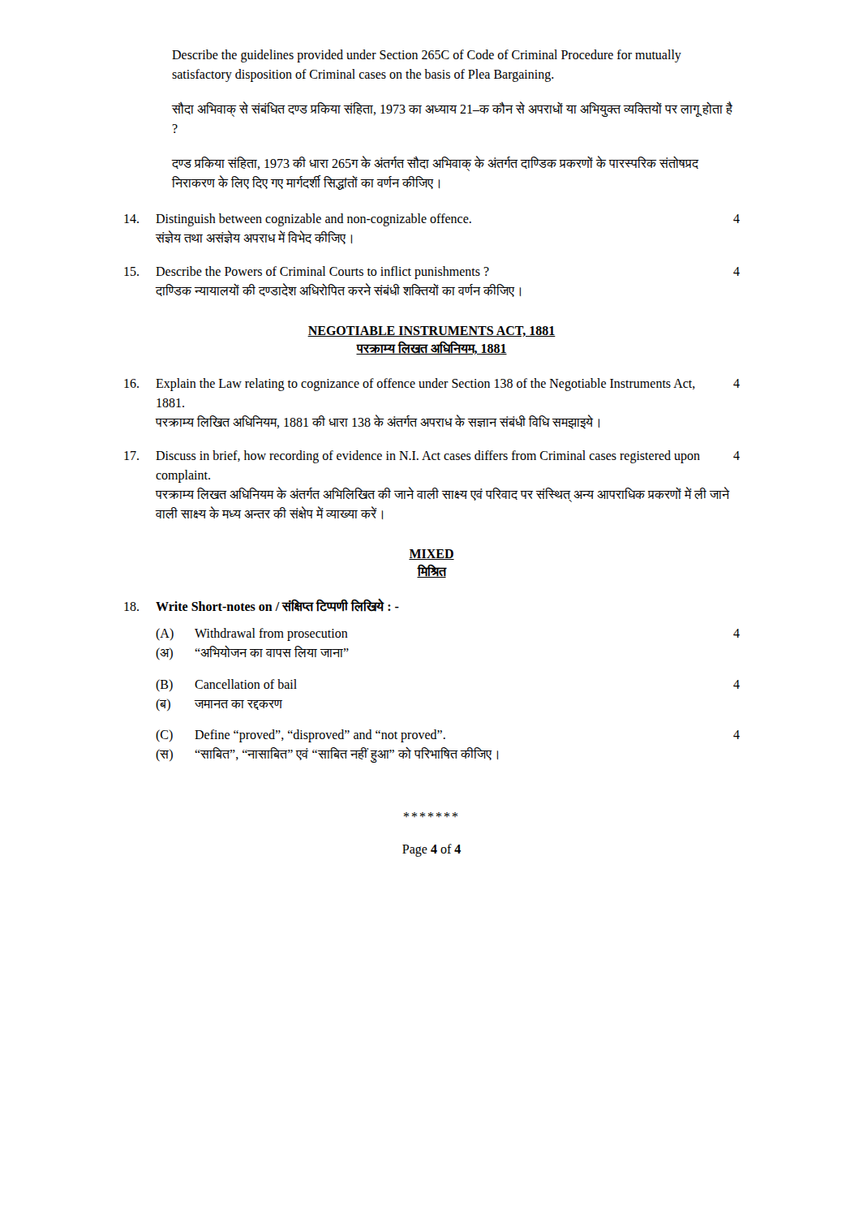Describe the guidelines provided under Section 265C of Code of Criminal Procedure for mutually satisfactory disposition of Criminal cases on the basis of Plea Bargaining.
सौदा अभिवाक् से संबंधित दण्ड प्रकिया संहिता, 1973 का अध्याय 21–क कौन से अपराधों या अभियुक्त व्यक्तियों पर लागू होता है ?
दण्ड प्रकिया संहिता, 1973 की धारा 265ग के अंतर्गत सौदा अभिवाक् के अंतर्गत दाण्डिक प्रकरणों के पारस्परिक संतोषप्रद निराकरण के लिए दिए गए मार्गदर्शी सिद्धांतों का वर्णन कीजिए।
14. 4 Distinguish between cognizable and non-cognizable offence.
संज्ञेय तथा असंज्ञेय अपराध में विभेद कीजिए।
15. 4 Describe the Powers of Criminal Courts to inflict punishments ?
दाण्डिक न्यायालयों की दण्डादेश अधिरोपित करने संबंधी शक्तियों का वर्णन कीजिए।
NEGOTIABLE INSTRUMENTS ACT, 1881
परक्राम्य लिखत अधिनियम, 1881
16. 4 Explain the Law relating to cognizance of offence under Section 138 of the Negotiable Instruments Act, 1881.
परक्राम्य लिखित अधिनियम, 1881 की धारा 138 के अंतर्गत अपराध के सज्ञान संबंधी विधि समझाइये।
17. 4 Discuss in brief, how recording of evidence in N.I. Act cases differs from Criminal cases registered upon complaint.
परक्राम्य लिखत अधिनियम के अंतर्गत अभिलिखित की जाने वाली साक्ष्य एवं परिवाद पर संस्थित् अन्य आपराधिक प्रकरणों में ली जाने वाली साक्ष्य के मध्य अन्तर की संक्षेप में व्याख्या करें।
MIXED
मिश्रित
18. Write Short-notes on / संक्षिप्त टिप्पणी लिखिये : -
(A) 4 Withdrawal from prosecution
(अ) “अभियोजन का वापस लिया जाना”
(B) 4 Cancellation of bail
(ब) जमानत का रद्दकरण
(C) 4 Define “proved”, “disproved” and “not proved”.
(स) “साबित”, “नासाबित” एवं “साबित नहीं हुआ” को परिभाषित कीजिए।
*******
Page 4 of 4